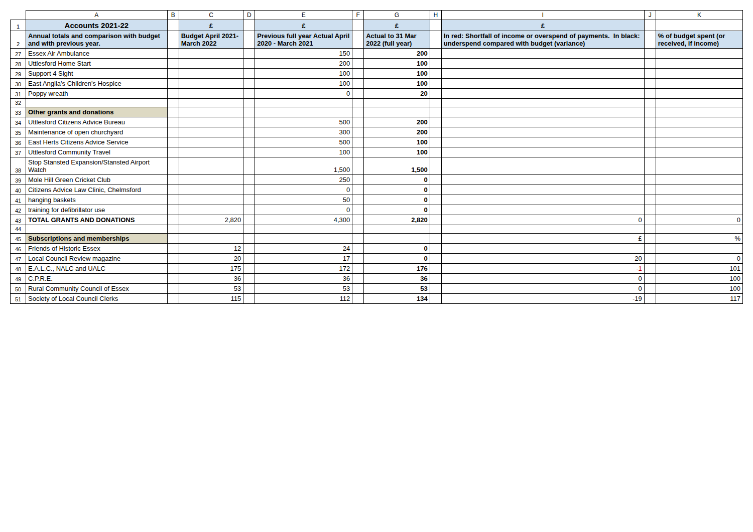| | A | B | C | D | E | F | G | H | I | J | K |
| 1 | Accounts 2021-22 | | £ | | £ | | £ | | £ | | |
| 2 | Annual totals and comparison with budget and with previous year. | | Budget April 2021-March 2022 | | Previous full year Actual April 2020 - March 2021 | | Actual to 31 Mar 2022 (full year) | | In red: Shortfall of income or overspend of payments. In black: underspend compared with budget (variance) | | % of budget spent (or received, if income) |
| 27 | Essex Air Ambulance | | | | 150 | | 200 | | | | |
| 28 | Uttlesford Home Start | | | | 200 | | 100 | | | | |
| 29 | Support 4 Sight | | | | 100 | | 100 | | | | |
| 30 | East Anglia's Children's Hospice | | | | 100 | | 100 | | | | |
| 31 | Poppy wreath | | | | 0 | | 20 | | | | |
| 32 | | | | | | | | | | | |
| 33 | Other grants and donations | | | | | | | | | | |
| 34 | Uttlesford Citizens Advice Bureau | | | | 500 | | 200 | | | | |
| 35 | Maintenance of open churchyard | | | | 300 | | 200 | | | | |
| 36 | East Herts Citizens Advice Service | | | | 500 | | 100 | | | | |
| 37 | Uttlesford Community Travel | | | | 100 | | 100 | | | | |
| 38 | Stop Stansted Expansion/Stansted Airport Watch | | | | 1,500 | | 1,500 | | | | |
| 39 | Mole Hill Green Cricket Club | | | | 250 | | 0 | | | | |
| 40 | Citizens Advice Law Clinic, Chelmsford | | | | 0 | | 0 | | | | |
| 41 | hanging baskets | | | | 50 | | 0 | | | | |
| 42 | training for defibrillator use | | | | 0 | | 0 | | | | |
| 43 | TOTAL GRANTS AND DONATIONS | | 2,820 | | 4,300 | | 2,820 | | 0 | | 0 |
| 44 | | | | | | | | | | | |
| 45 | Subscriptions and memberships | | | | | | | | £ | | % |
| 46 | Friends of Historic Essex | | 12 | | 24 | | 0 | | | | |
| 47 | Local Council Review magazine | | 20 | | 17 | | 0 | | 20 | | 0 |
| 48 | E.A.L.C., NALC and UALC | | 175 | | 172 | | 176 | | -1 | | 101 |
| 49 | C.P.R.E. | | 36 | | 36 | | 36 | | 0 | | 100 |
| 50 | Rural Community Council of Essex | | 53 | | 53 | | 53 | | 0 | | 100 |
| 51 | Society of Local Council Clerks | | 115 | | 112 | | 134 | | -19 | | 117 |